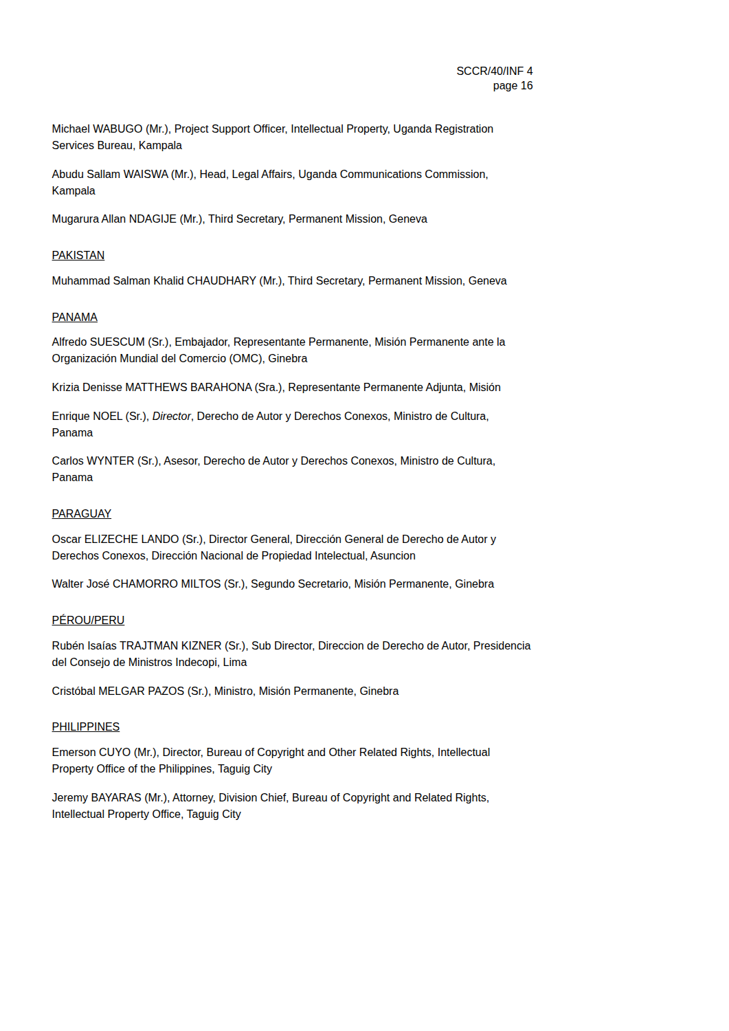SCCR/40/INF 4
page 16
Michael WABUGO (Mr.), Project Support Officer, Intellectual Property, Uganda Registration Services Bureau, Kampala
Abudu Sallam WAISWA (Mr.), Head, Legal Affairs, Uganda Communications Commission, Kampala
Mugarura Allan NDAGIJE (Mr.), Third Secretary, Permanent Mission, Geneva
PAKISTAN
Muhammad Salman Khalid CHAUDHARY (Mr.), Third Secretary, Permanent Mission, Geneva
PANAMA
Alfredo SUESCUM (Sr.), Embajador, Representante Permanente, Misión Permanente ante la Organización Mundial del Comercio (OMC), Ginebra
Krizia Denisse MATTHEWS BARAHONA (Sra.), Representante Permanente Adjunta, Misión
Enrique NOEL (Sr.), Director, Derecho de Autor y Derechos Conexos, Ministro de Cultura, Panama
Carlos WYNTER (Sr.), Asesor, Derecho de Autor y Derechos Conexos, Ministro de Cultura, Panama
PARAGUAY
Oscar ELIZECHE LANDO (Sr.), Director General, Dirección General de Derecho de Autor y Derechos Conexos, Dirección Nacional de Propiedad Intelectual, Asuncion
Walter José CHAMORRO MILTOS (Sr.), Segundo Secretario, Misión Permanente, Ginebra
PÉROU/PERU
Rubén Isaías TRAJTMAN KIZNER (Sr.), Sub Director, Direccion de Derecho de Autor, Presidencia del Consejo de Ministros Indecopi, Lima
Cristóbal MELGAR PAZOS (Sr.), Ministro, Misión Permanente, Ginebra
PHILIPPINES
Emerson CUYO (Mr.), Director, Bureau of Copyright and Other Related Rights, Intellectual Property Office of the Philippines, Taguig City
Jeremy BAYARAS (Mr.), Attorney, Division Chief, Bureau of Copyright and Related Rights, Intellectual Property Office, Taguig City